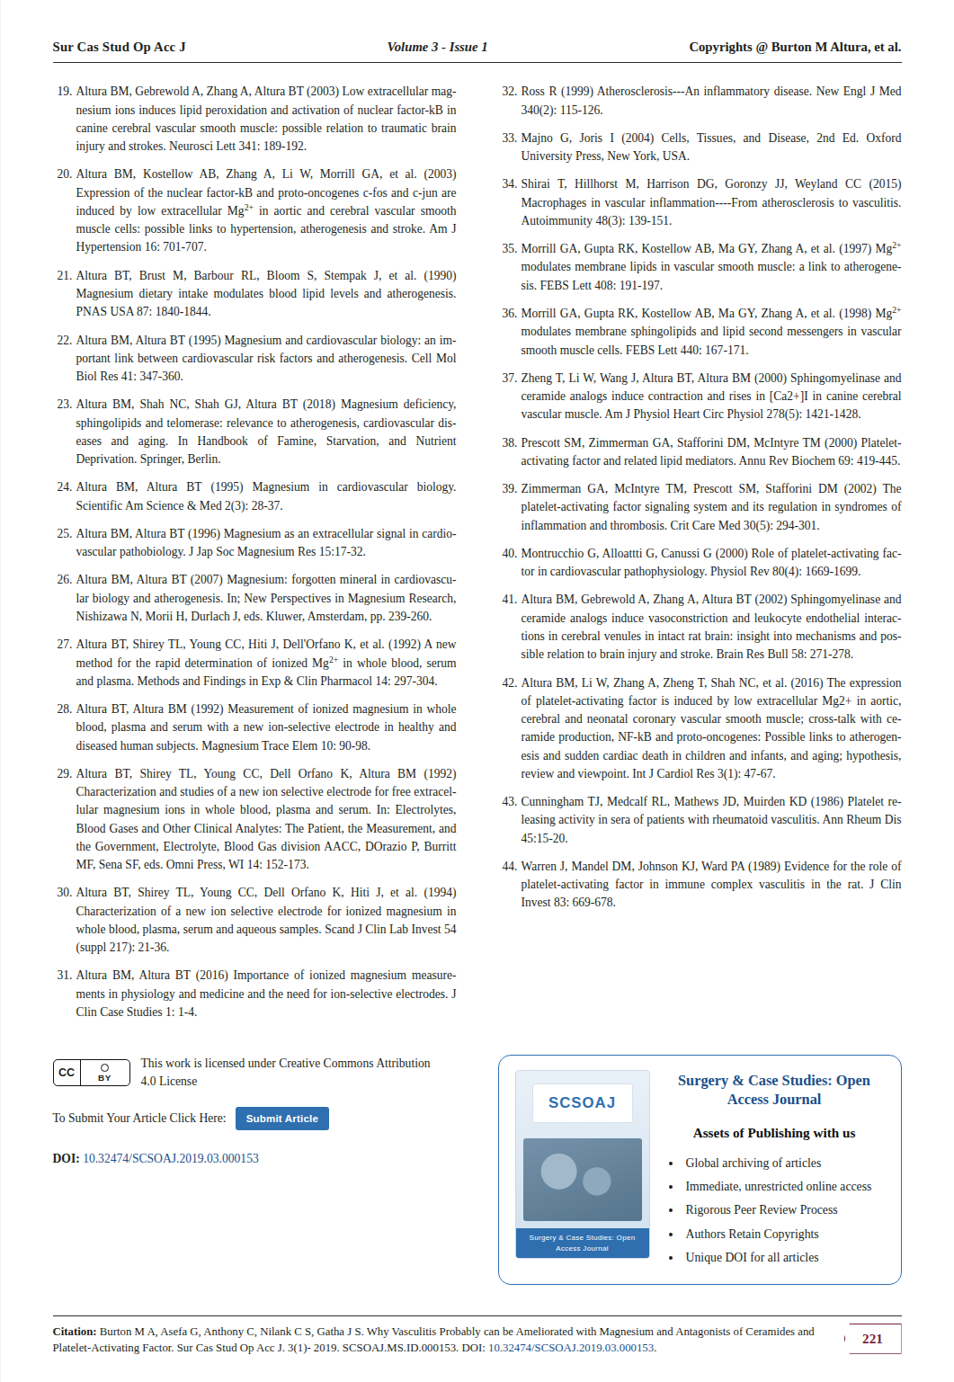Sur Cas Stud Op Acc J
Volume 3 - Issue 1
Copyrights @ Burton M Altura, et al.
19 Altura BM, Gebrewold A, Zhang A, Altura BT (2003) Low extracellular magnesium ions induces lipid peroxidation and activation of nuclear factor-kB in canine cerebral vascular smooth muscle: possible relation to traumatic brain injury and strokes. Neurosci Lett 341: 189-192.
20 Altura BM, Kostellow AB, Zhang A, Li W, Morrill GA, et al. (2003) Expression of the nuclear factor-kB and proto-oncogenes c-fos and c-jun are induced by low extracellular Mg2+ in aortic and cerebral vascular smooth muscle cells: possible links to hypertension, atherogenesis and stroke. Am J Hypertension 16: 701-707.
21 Altura BT, Brust M, Barbour RL, Bloom S, Stempak J, et al. (1990) Magnesium dietary intake modulates blood lipid levels and atherogenesis. PNAS USA 87: 1840-1844.
22 Altura BM, Altura BT (1995) Magnesium and cardiovascular biology: an important link between cardiovascular risk factors and atherogenesis. Cell Mol Biol Res 41: 347-360.
23 Altura BM, Shah NC, Shah GJ, Altura BT (2018) Magnesium deficiency, sphingolipids and telomerase: relevance to atherogenesis, cardiovascular diseases and aging. In Handbook of Famine, Starvation, and Nutrient Deprivation. Springer, Berlin.
24 Altura BM, Altura BT (1995) Magnesium in cardiovascular biology. Scientific Am Science & Med 2(3): 28-37.
25 Altura BM, Altura BT (1996) Magnesium as an extracellular signal in cardiovascular pathobiology. J Jap Soc Magnesium Res 15:17-32.
26 Altura BM, Altura BT (2007) Magnesium: forgotten mineral in cardiovascular biology and atherogenesis. In; New Perspectives in Magnesium Research, Nishizawa N, Morii H, Durlach J, eds. Kluwer, Amsterdam, pp. 239-260.
27 Altura BT, Shirey TL, Young CC, Hiti J, Dell'Orfano K, et al. (1992) A new method for the rapid determination of ionized Mg2+ in whole blood, serum and plasma. Methods and Findings in Exp & Clin Pharmacol 14: 297-304.
28 Altura BT, Altura BM (1992) Measurement of ionized magnesium in whole blood, plasma and serum with a new ion-selective electrode in healthy and diseased human subjects. Magnesium Trace Elem 10: 90-98.
29 Altura BT, Shirey TL, Young CC, Dell Orfano K, Altura BM (1992) Characterization and studies of a new ion selective electrode for free extracellular magnesium ions in whole blood, plasma and serum. In: Electrolytes, Blood Gases and Other Clinical Analytes: The Patient, the Measurement, and the Government, Electrolyte, Blood Gas division AACC, DOrazio P, Burritt MF, Sena SF, eds. Omni Press, WI 14: 152-173.
30 Altura BT, Shirey TL, Young CC, Dell Orfano K, Hiti J, et al. (1994) Characterization of a new ion selective electrode for ionized magnesium in whole blood, plasma, serum and aqueous samples. Scand J Clin Lab Invest 54 (suppl 217): 21-36.
31 Altura BM, Altura BT (2016) Importance of ionized magnesium measurements in physiology and medicine and the need for ion-selective electrodes. J Clin Case Studies 1: 1-4.
32 Ross R (1999) Atherosclerosis---An inflammatory disease. New Engl J Med 340(2): 115-126.
33 Majno G, Joris I (2004) Cells, Tissues, and Disease, 2nd Ed. Oxford University Press, New York, USA.
34 Shirai T, Hillhorst M, Harrison DG, Goronzy JJ, Weyland CC (2015) Macrophages in vascular inflammation----From atherosclerosis to vasculitis. Autoimmunity 48(3): 139-151.
35 Morrill GA, Gupta RK, Kostellow AB, Ma GY, Zhang A, et al. (1997) Mg2+ modulates membrane lipids in vascular smooth muscle: a link to atherogenesis. FEBS Lett 408: 191-197.
36 Morrill GA, Gupta RK, Kostellow AB, Ma GY, Zhang A, et al. (1998) Mg2+ modulates membrane sphingolipids and lipid second messengers in vascular smooth muscle cells. FEBS Lett 440: 167-171.
37 Zheng T, Li W, Wang J, Altura BT, Altura BM (2000) Sphingomyelinase and ceramide analogs induce contraction and rises in [Ca2+]I in canine cerebral vascular muscle. Am J Physiol Heart Circ Physiol 278(5): 1421-1428.
38 Prescott SM, Zimmerman GA, Stafforini DM, McIntyre TM (2000) Platelet-activating factor and related lipid mediators. Annu Rev Biochem 69: 419-445.
39 Zimmerman GA, McIntyre TM, Prescott SM, Stafforini DM (2002) The platelet-activating factor signaling system and its regulation in syndromes of inflammation and thrombosis. Crit Care Med 30(5): 294-301.
40 Montrucchio G, Alloattti G, Canussi G (2000) Role of platelet-activating factor in cardiovascular pathophysiology. Physiol Rev 80(4): 1669-1699.
41 Altura BM, Gebrewold A, Zhang A, Altura BT (2002) Sphingomyelinase and ceramide analogs induce vasoconstriction and leukocyte endothelial interactions in cerebral venules in intact rat brain: insight into mechanisms and possible relation to brain injury and stroke. Brain Res Bull 58: 271-278.
42 Altura BM, Li W, Zhang A, Zheng T, Shah NC, et al. (2016) The expression of platelet-activating factor is induced by low extracellular Mg2+ in aortic, cerebral and neonatal coronary vascular smooth muscle; cross-talk with ceramide production, NF-kB and proto-oncogenes: Possible links to atherogenesis and sudden cardiac death in children and infants, and aging; hypothesis, review and viewpoint. Int J Cardiol Res 3(1): 47-67.
43 Cunningham TJ, Medcalf RL, Mathews JD, Muirden KD (1986) Platelet releasing activity in sera of patients with rheumatoid vasculitis. Ann Rheum Dis 45:15-20.
44 Warren J, Mandel DM, Johnson KJ, Ward PA (1989) Evidence for the role of platelet-activating factor in immune complex vasculitis in the rat. J Clin Invest 83: 669-678.
CC
BY
This work is licensed under Creative Commons Attribution 4.0 License
To Submit Your Article Click Here: Submit Article
DOI: 10.32474/SCSOAJ.2019.03.000153
SCSOAJ
Surgery & Case Studies: Open Access Journal
Surgery & Case Studies: Open
Access Journal
Assets of Publishing with us
Global archiving of articles
Immediate, unrestricted online access
Rigorous Peer Review Process
Authors Retain Copyrights
Unique DOI for all articles
Citation: Burton M A, Asefa G, Anthony C, Nilank C S, Gatha J S. Why Vasculitis Probably can be Ameliorated with Magnesium and Antagonists of Ceramides and Platelet-Activating Factor. Sur Cas Stud Op Acc J. 3(1)- 2019. SCSOAJ.MS.ID.000153. DOI: 10.32474/SCSOAJ.2019.03.000153.
221